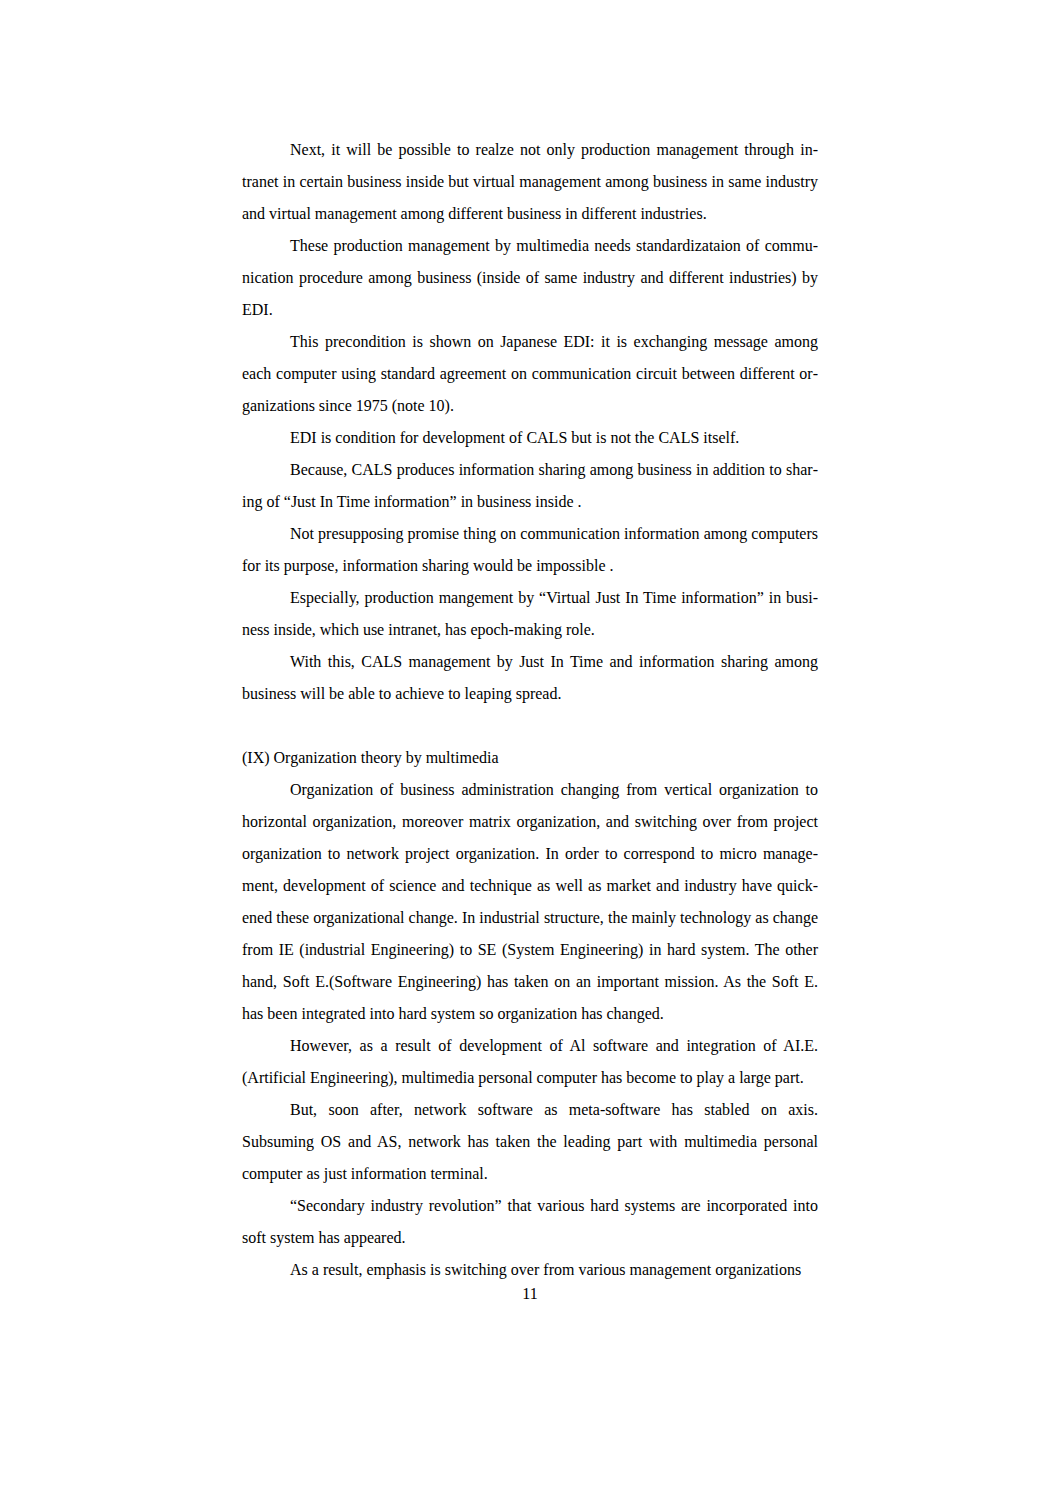Next, it will be possible to realze not only production management through intranet in certain business inside but virtual management among business in same industry and virtual management among different business in different industries.
These production management by multimedia needs standardizataion of communication procedure among business (inside of same industry and different industries) by EDI.
This precondition is shown on Japanese EDI: it is exchanging message among each computer using standard agreement on communication circuit between different organizations since 1975 (note 10).
EDI is condition for development of CALS but is not the CALS itself.
Because, CALS produces information sharing among business in addition to sharing of “Just In Time information” in business inside .
Not presupposing promise thing on communication information among computers for its purpose, information sharing would be impossible .
Especially, production mangement by “Virtual Just In Time information” in business inside, which use intranet, has epoch-making role.
With this, CALS management by Just In Time and information sharing among business will be able to achieve to leaping spread.
(IX) Organization theory by multimedia
Organization of business administration changing from vertical organization to horizontal organization, moreover matrix organization, and switching over from project organization to network project organization. In order to correspond to micro management, development of science and technique as well as market and industry have quickened these organizational change. In industrial structure, the mainly technology as change from IE (industrial Engineering) to SE (System Engineering) in hard system. The other hand, Soft E.(Software Engineering) has taken on an important mission. As the Soft E. has been integrated into hard system so organization has changed.
However, as a result of development of Al software and integration of AI.E.(Artificial Engineering), multimedia personal computer has become to play a large part.
But, soon after, network software as meta-software has stabled on axis. Subsuming OS and AS, network has taken the leading part with multimedia personal computer as just information terminal.
“Secondary industry revolution” that various hard systems are incorporated into soft system has appeared.
As a result, emphasis is switching over from various management organizations
11